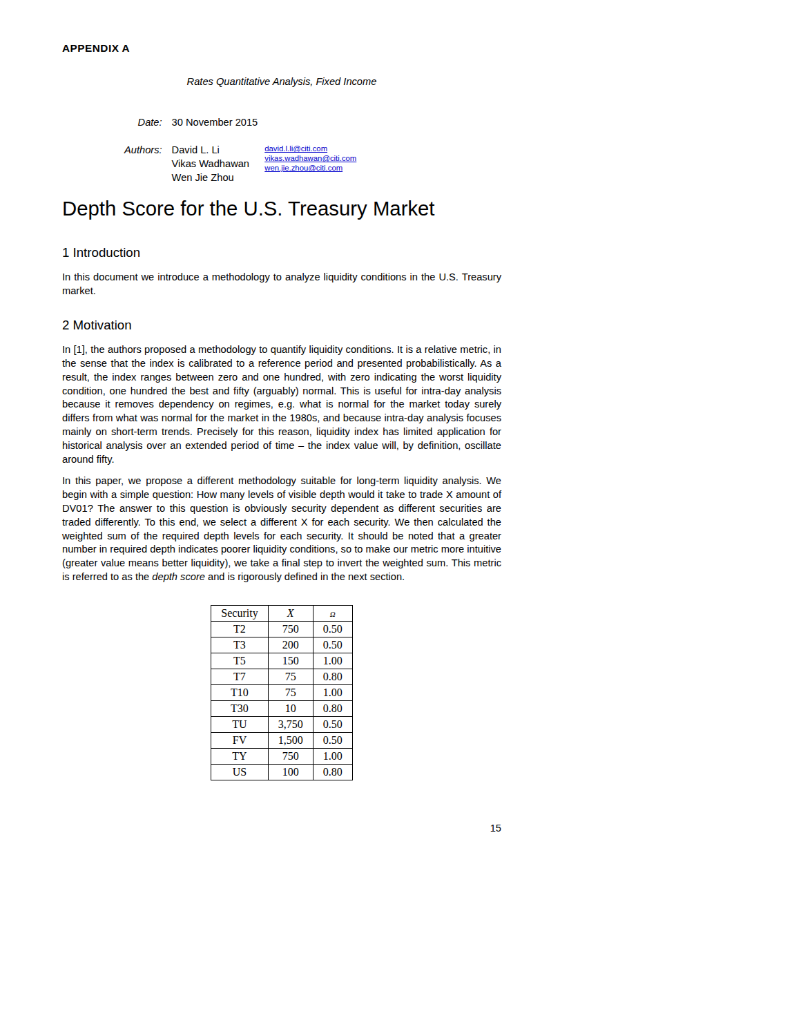APPENDIX A
Rates Quantitative Analysis, Fixed Income
| Date: | 30 November 2015 | |
| Authors: | David L. Li Vikas Wadhawan Wen Jie Zhou | david.l.li@citi.com vikas.wadhawan@citi.com wen.jie.zhou@citi.com |
Depth Score for the U.S. Treasury Market
1 Introduction
In this document we introduce a methodology to analyze liquidity conditions in the U.S. Treasury market.
2 Motivation
In [1], the authors proposed a methodology to quantify liquidity conditions. It is a relative metric, in the sense that the index is calibrated to a reference period and presented probabilistically. As a result, the index ranges between zero and one hundred, with zero indicating the worst liquidity condition, one hundred the best and fifty (arguably) normal. This is useful for intra-day analysis because it removes dependency on regimes, e.g. what is normal for the market today surely differs from what was normal for the market in the 1980s, and because intra-day analysis focuses mainly on short-term trends. Precisely for this reason, liquidity index has limited application for historical analysis over an extended period of time – the index value will, by definition, oscillate around fifty.
In this paper, we propose a different methodology suitable for long-term liquidity analysis. We begin with a simple question: How many levels of visible depth would it take to trade X amount of DV01? The answer to this question is obviously security dependent as different securities are traded differently. To this end, we select a different X for each security. We then calculated the weighted sum of the required depth levels for each security. It should be noted that a greater number in required depth indicates poorer liquidity conditions, so to make our metric more intuitive (greater value means better liquidity), we take a final step to invert the weighted sum. This metric is referred to as the depth score and is rigorously defined in the next section.
| Security | X | ω |
| --- | --- | --- |
| T2 | 750 | 0.50 |
| T3 | 200 | 0.50 |
| T5 | 150 | 1.00 |
| T7 | 75 | 0.80 |
| T10 | 75 | 1.00 |
| T30 | 10 | 0.80 |
| TU | 3,750 | 0.50 |
| FV | 1,500 | 0.50 |
| TY | 750 | 1.00 |
| US | 100 | 0.80 |
15